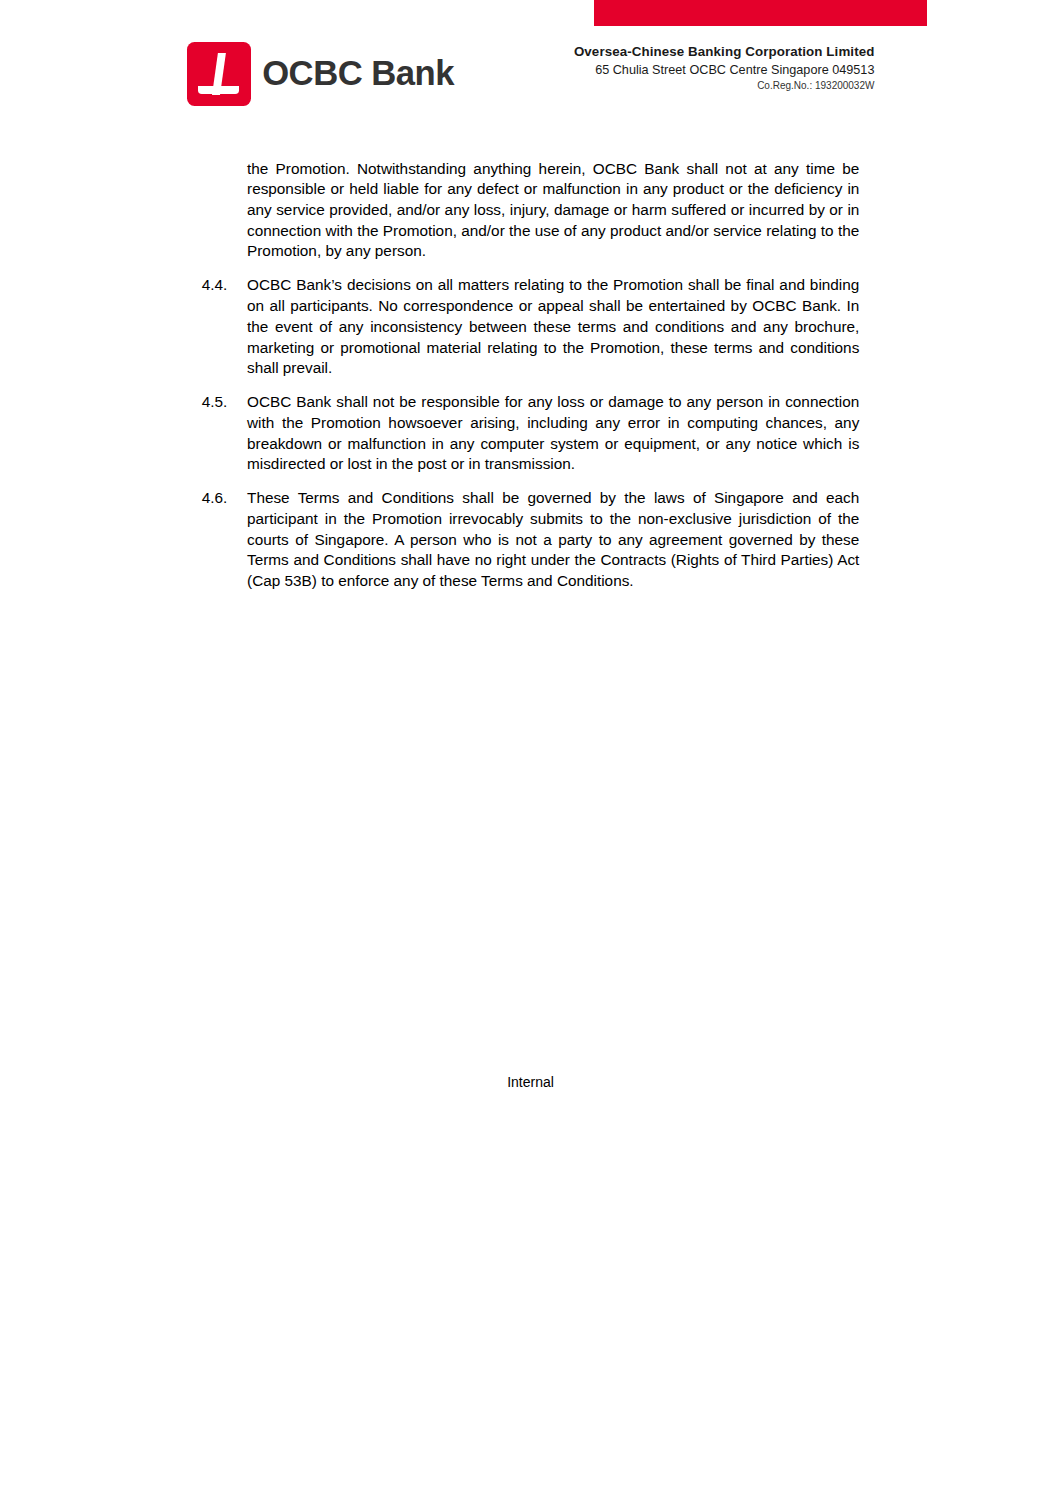OCBC Bank
Oversea-Chinese Banking Corporation Limited
65 Chulia Street OCBC Centre Singapore 049513
Co.Reg.No.: 193200032W
the Promotion. Notwithstanding anything herein, OCBC Bank shall not at any time be responsible or held liable for any defect or malfunction in any product or the deficiency in any service provided, and/or any loss, injury, damage or harm suffered or incurred by or in connection with the Promotion, and/or the use of any product and/or service relating to the Promotion, by any person.
4.4. OCBC Bank’s decisions on all matters relating to the Promotion shall be final and binding on all participants. No correspondence or appeal shall be entertained by OCBC Bank. In the event of any inconsistency between these terms and conditions and any brochure, marketing or promotional material relating to the Promotion, these terms and conditions shall prevail.
4.5. OCBC Bank shall not be responsible for any loss or damage to any person in connection with the Promotion howsoever arising, including any error in computing chances, any breakdown or malfunction in any computer system or equipment, or any notice which is misdirected or lost in the post or in transmission.
4.6. These Terms and Conditions shall be governed by the laws of Singapore and each participant in the Promotion irrevocably submits to the non-exclusive jurisdiction of the courts of Singapore. A person who is not a party to any agreement governed by these Terms and Conditions shall have no right under the Contracts (Rights of Third Parties) Act (Cap 53B) to enforce any of these Terms and Conditions.
Internal